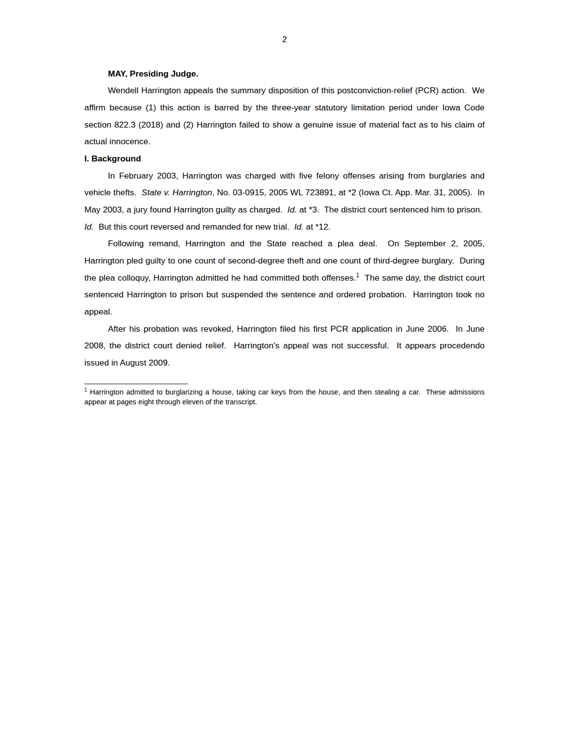2
MAY, Presiding Judge.
Wendell Harrington appeals the summary disposition of this postconviction-relief (PCR) action. We affirm because (1) this action is barred by the three-year statutory limitation period under Iowa Code section 822.3 (2018) and (2) Harrington failed to show a genuine issue of material fact as to his claim of actual innocence.
I. Background
In February 2003, Harrington was charged with five felony offenses arising from burglaries and vehicle thefts. State v. Harrington, No. 03-0915, 2005 WL 723891, at *2 (Iowa Ct. App. Mar. 31, 2005). In May 2003, a jury found Harrington guilty as charged. Id. at *3. The district court sentenced him to prison. Id. But this court reversed and remanded for new trial. Id. at *12.
Following remand, Harrington and the State reached a plea deal. On September 2, 2005, Harrington pled guilty to one count of second-degree theft and one count of third-degree burglary. During the plea colloquy, Harrington admitted he had committed both offenses.1 The same day, the district court sentenced Harrington to prison but suspended the sentence and ordered probation. Harrington took no appeal.
After his probation was revoked, Harrington filed his first PCR application in June 2006. In June 2008, the district court denied relief. Harrington's appeal was not successful. It appears procedendo issued in August 2009.
1 Harrington admitted to burglarizing a house, taking car keys from the house, and then stealing a car. These admissions appear at pages eight through eleven of the transcript.